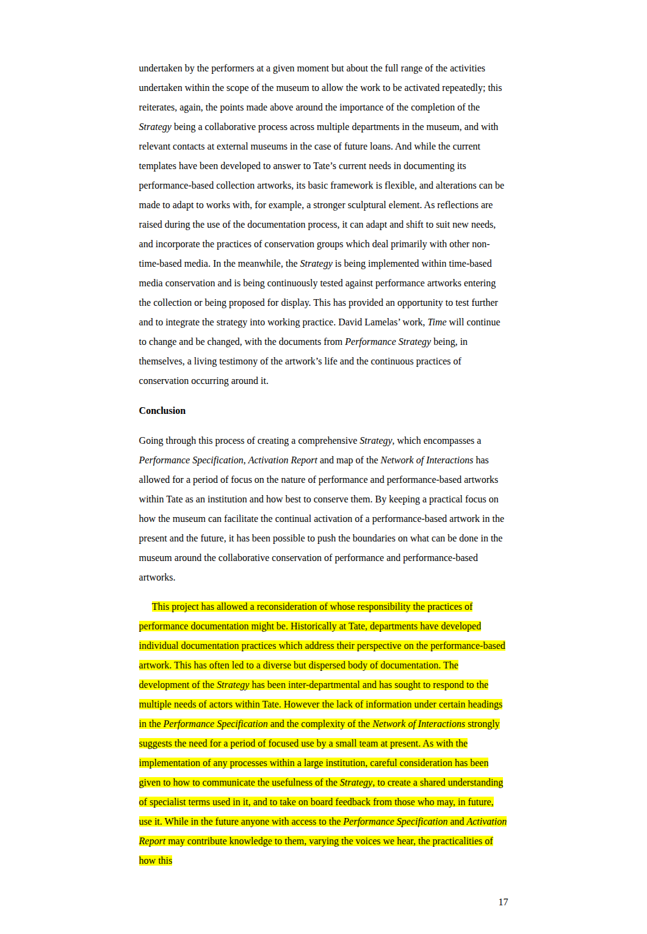undertaken by the performers at a given moment but about the full range of the activities undertaken within the scope of the museum to allow the work to be activated repeatedly; this reiterates, again, the points made above around the importance of the completion of the Strategy being a collaborative process across multiple departments in the museum, and with relevant contacts at external museums in the case of future loans. And while the current templates have been developed to answer to Tate’s current needs in documenting its performance-based collection artworks, its basic framework is flexible, and alterations can be made to adapt to works with, for example, a stronger sculptural element. As reflections are raised during the use of the documentation process, it can adapt and shift to suit new needs, and incorporate the practices of conservation groups which deal primarily with other non-time-based media. In the meanwhile, the Strategy is being implemented within time-based media conservation and is being continuously tested against performance artworks entering the collection or being proposed for display. This has provided an opportunity to test further and to integrate the strategy into working practice. David Lamelas’ work, Time will continue to change and be changed, with the documents from Performance Strategy being, in themselves, a living testimony of the artwork’s life and the continuous practices of conservation occurring around it.
Conclusion
Going through this process of creating a comprehensive Strategy, which encompasses a Performance Specification, Activation Report and map of the Network of Interactions has allowed for a period of focus on the nature of performance and performance-based artworks within Tate as an institution and how best to conserve them. By keeping a practical focus on how the museum can facilitate the continual activation of a performance-based artwork in the present and the future, it has been possible to push the boundaries on what can be done in the museum around the collaborative conservation of performance and performance-based artworks.
This project has allowed a reconsideration of whose responsibility the practices of performance documentation might be. Historically at Tate, departments have developed individual documentation practices which address their perspective on the performance-based artwork. This has often led to a diverse but dispersed body of documentation. The development of the Strategy has been inter-departmental and has sought to respond to the multiple needs of actors within Tate. However the lack of information under certain headings in the Performance Specification and the complexity of the Network of Interactions strongly suggests the need for a period of focused use by a small team at present. As with the implementation of any processes within a large institution, careful consideration has been given to how to communicate the usefulness of the Strategy, to create a shared understanding of specialist terms used in it, and to take on board feedback from those who may, in future, use it. While in the future anyone with access to the Performance Specification and Activation Report may contribute knowledge to them, varying the voices we hear, the practicalities of how this
17